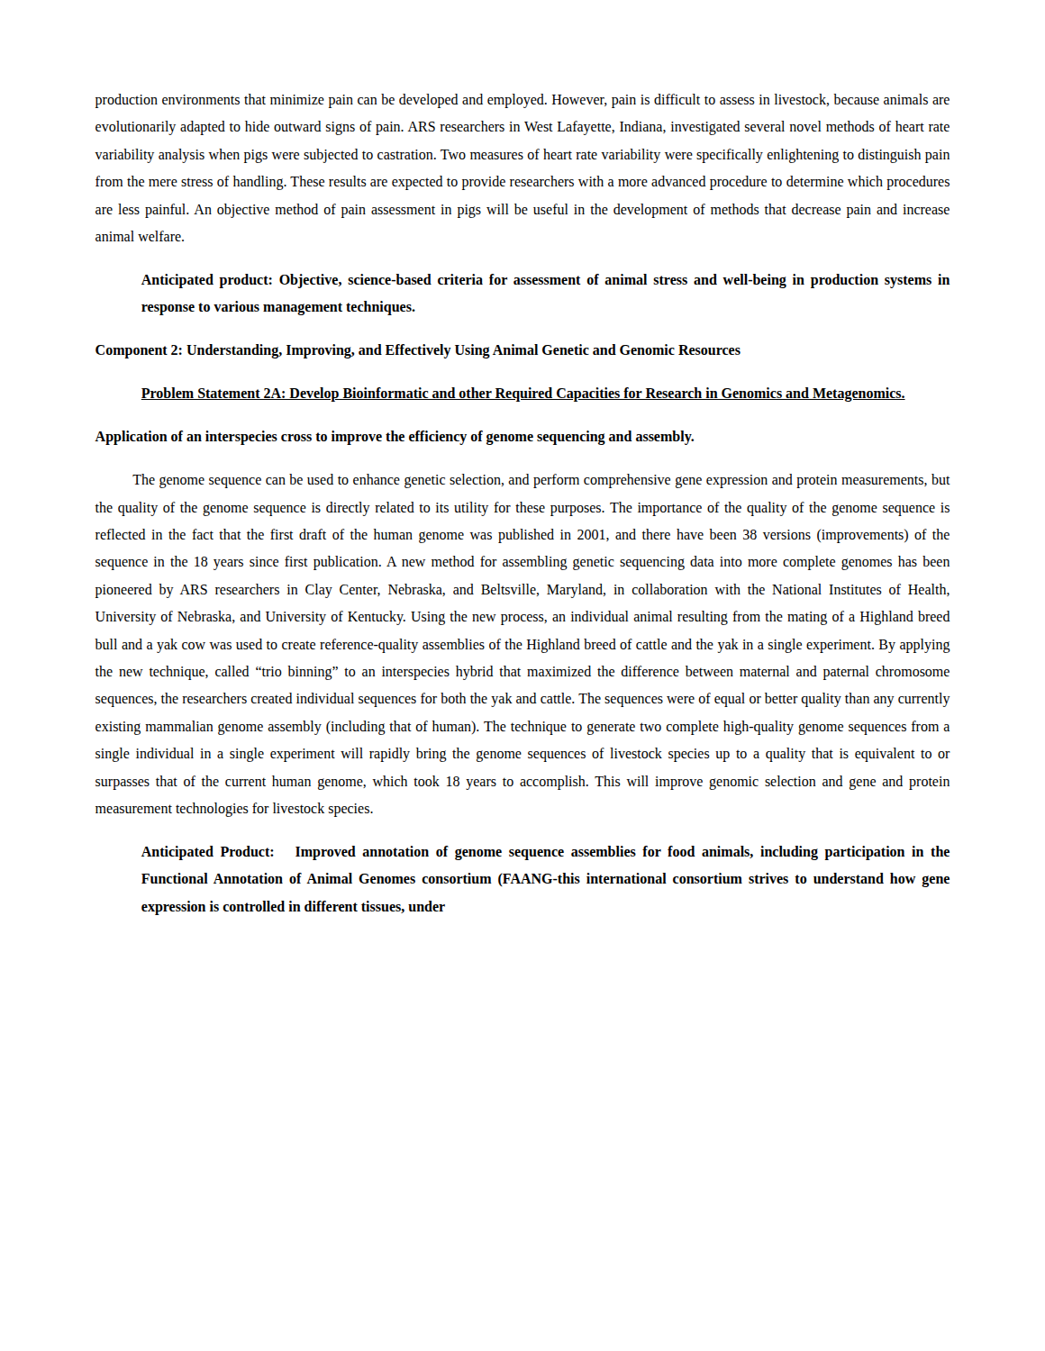production environments that minimize pain can be developed and employed. However, pain is difficult to assess in livestock, because animals are evolutionarily adapted to hide outward signs of pain. ARS researchers in West Lafayette, Indiana, investigated several novel methods of heart rate variability analysis when pigs were subjected to castration. Two measures of heart rate variability were specifically enlightening to distinguish pain from the mere stress of handling. These results are expected to provide researchers with a more advanced procedure to determine which procedures are less painful. An objective method of pain assessment in pigs will be useful in the development of methods that decrease pain and increase animal welfare.
Anticipated product: Objective, science-based criteria for assessment of animal stress and well-being in production systems in response to various management techniques.
Component 2: Understanding, Improving, and Effectively Using Animal Genetic and Genomic Resources
Problem Statement 2A: Develop Bioinformatic and other Required Capacities for Research in Genomics and Metagenomics.
Application of an interspecies cross to improve the efficiency of genome sequencing and assembly.
The genome sequence can be used to enhance genetic selection, and perform comprehensive gene expression and protein measurements, but the quality of the genome sequence is directly related to its utility for these purposes. The importance of the quality of the genome sequence is reflected in the fact that the first draft of the human genome was published in 2001, and there have been 38 versions (improvements) of the sequence in the 18 years since first publication. A new method for assembling genetic sequencing data into more complete genomes has been pioneered by ARS researchers in Clay Center, Nebraska, and Beltsville, Maryland, in collaboration with the National Institutes of Health, University of Nebraska, and University of Kentucky. Using the new process, an individual animal resulting from the mating of a Highland breed bull and a yak cow was used to create reference-quality assemblies of the Highland breed of cattle and the yak in a single experiment. By applying the new technique, called “trio binning” to an interspecies hybrid that maximized the difference between maternal and paternal chromosome sequences, the researchers created individual sequences for both the yak and cattle. The sequences were of equal or better quality than any currently existing mammalian genome assembly (including that of human). The technique to generate two complete high-quality genome sequences from a single individual in a single experiment will rapidly bring the genome sequences of livestock species up to a quality that is equivalent to or surpasses that of the current human genome, which took 18 years to accomplish. This will improve genomic selection and gene and protein measurement technologies for livestock species.
Anticipated Product: Improved annotation of genome sequence assemblies for food animals, including participation in the Functional Annotation of Animal Genomes consortium (FAANG-this international consortium strives to understand how gene expression is controlled in different tissues, under